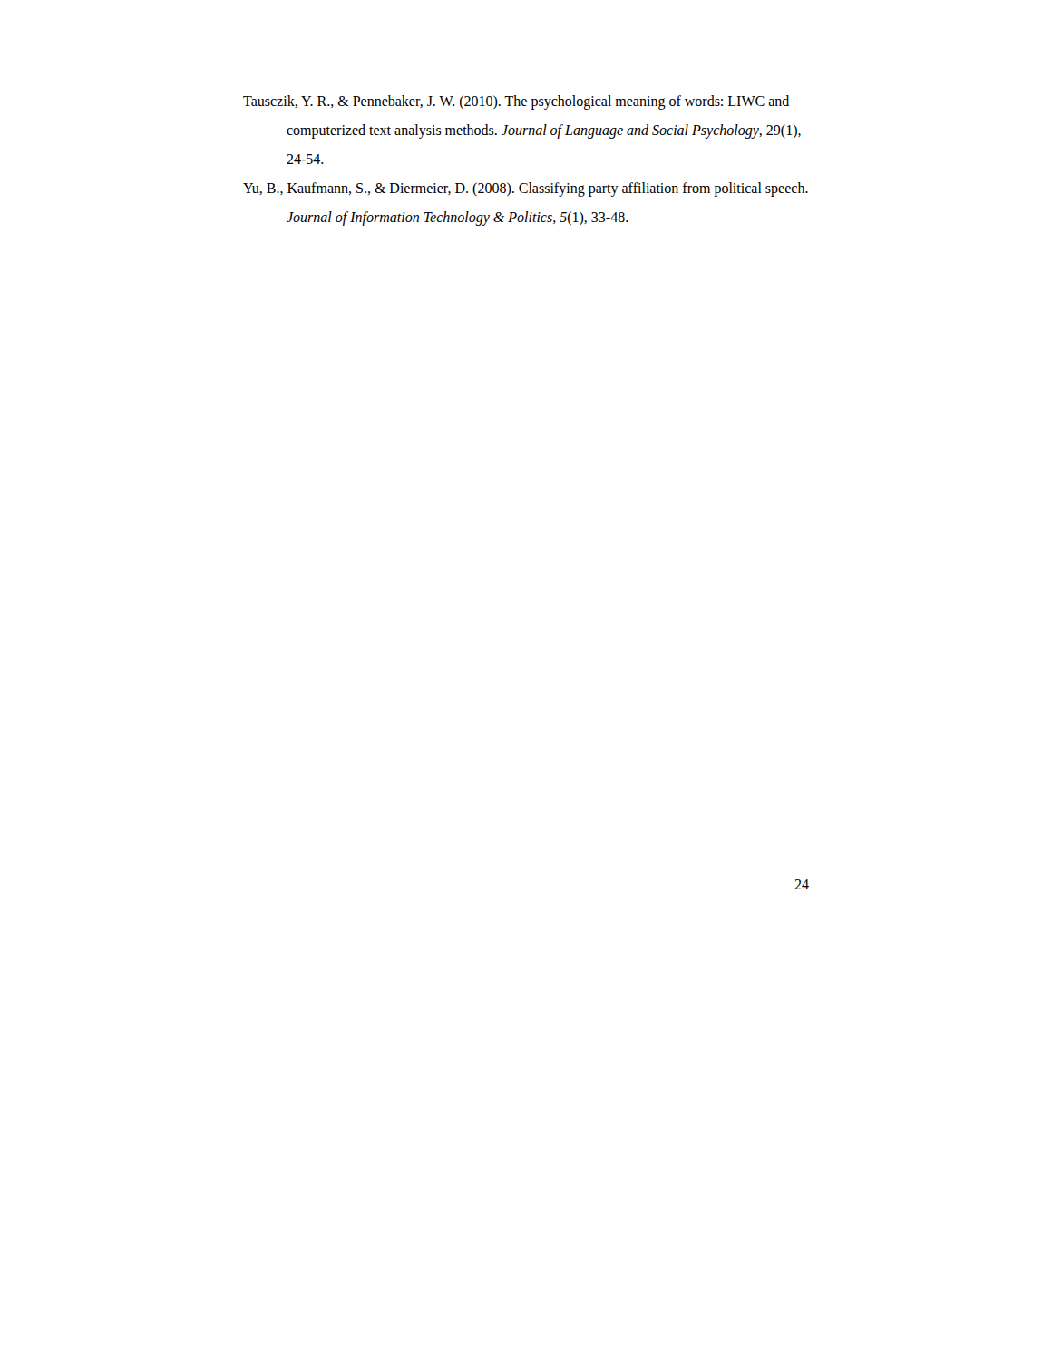Tausczik, Y. R., & Pennebaker, J. W. (2010). The psychological meaning of words: LIWC and computerized text analysis methods. Journal of Language and Social Psychology, 29(1), 24-54.
Yu, B., Kaufmann, S., & Diermeier, D. (2008). Classifying party affiliation from political speech. Journal of Information Technology & Politics, 5(1), 33-48.
24